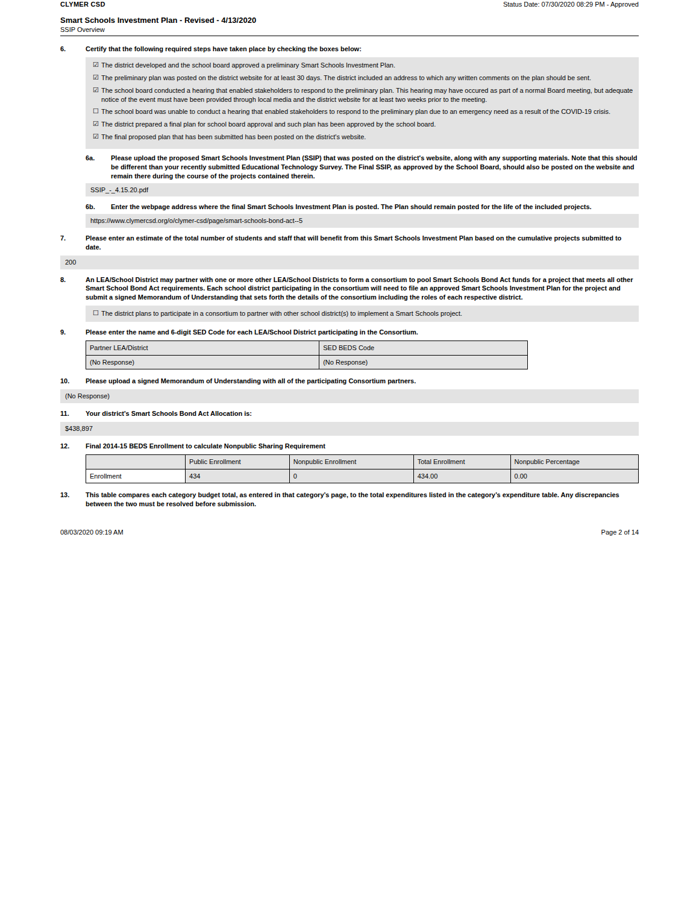CLYMER CSD
Status Date: 07/30/2020 08:29 PM - Approved
Smart Schools Investment Plan - Revised - 4/13/2020
SSIP Overview
6.
Certify that the following required steps have taken place by checking the boxes below:
☑
The district developed and the school board approved a preliminary Smart Schools Investment Plan.
☑
The preliminary plan was posted on the district website for at least 30 days. The district included an address to which any written comments on the plan should be sent.
☑
The school board conducted a hearing that enabled stakeholders to respond to the preliminary plan. This hearing may have occured as part of a normal Board meeting, but adequate notice of the event must have been provided through local media and the district website for at least two weeks prior to the meeting.
☐
The school board was unable to conduct a hearing that enabled stakeholders to respond to the preliminary plan due to an emergency need as a result of the COVID-19 crisis.
☑
The district prepared a final plan for school board approval and such plan has been approved by the school board.
☑
The final proposed plan that has been submitted has been posted on the district's website.
6a.
Please upload the proposed Smart Schools Investment Plan (SSIP) that was posted on the district's website, along with any supporting materials. Note that this should be different than your recently submitted Educational Technology Survey. The Final SSIP, as approved by the School Board, should also be posted on the website and remain there during the course of the projects contained therein.
SSIP_-_4.15.20.pdf
6b.
Enter the webpage address where the final Smart Schools Investment Plan is posted. The Plan should remain posted for the life of the included projects.
https://www.clymercsd.org/o/clymer-csd/page/smart-schools-bond-act--5
7.
Please enter an estimate of the total number of students and staff that will benefit from this Smart Schools Investment Plan based on the cumulative projects submitted to date.
200
8.
An LEA/School District may partner with one or more other LEA/School Districts to form a consortium to pool Smart Schools Bond Act funds for a project that meets all other Smart School Bond Act requirements. Each school district participating in the consortium will need to file an approved Smart Schools Investment Plan for the project and submit a signed Memorandum of Understanding that sets forth the details of the consortium including the roles of each respective district.
☐
The district plans to participate in a consortium to partner with other school district(s) to implement a Smart Schools project.
9.
Please enter the name and 6-digit SED Code for each LEA/School District participating in the Consortium.
| Partner LEA/District | SED BEDS Code |
| --- | --- |
| (No Response) | (No Response) |
10.
Please upload a signed Memorandum of Understanding with all of the participating Consortium partners.
(No Response)
11.
Your district's Smart Schools Bond Act Allocation is:
$438,897
12.
Final 2014-15 BEDS Enrollment to calculate Nonpublic Sharing Requirement
| | Public Enrollment | Nonpublic Enrollment | Total Enrollment | Nonpublic Percentage |
| --- | --- | --- | --- | --- |
| Enrollment | 434 | 0 | 434.00 | 0.00 |
13.
This table compares each category budget total, as entered in that category’s page, to the total expenditures listed in the category’s expenditure table. Any discrepancies between the two must be resolved before submission.
08/03/2020 09:19 AM
Page 2 of 14